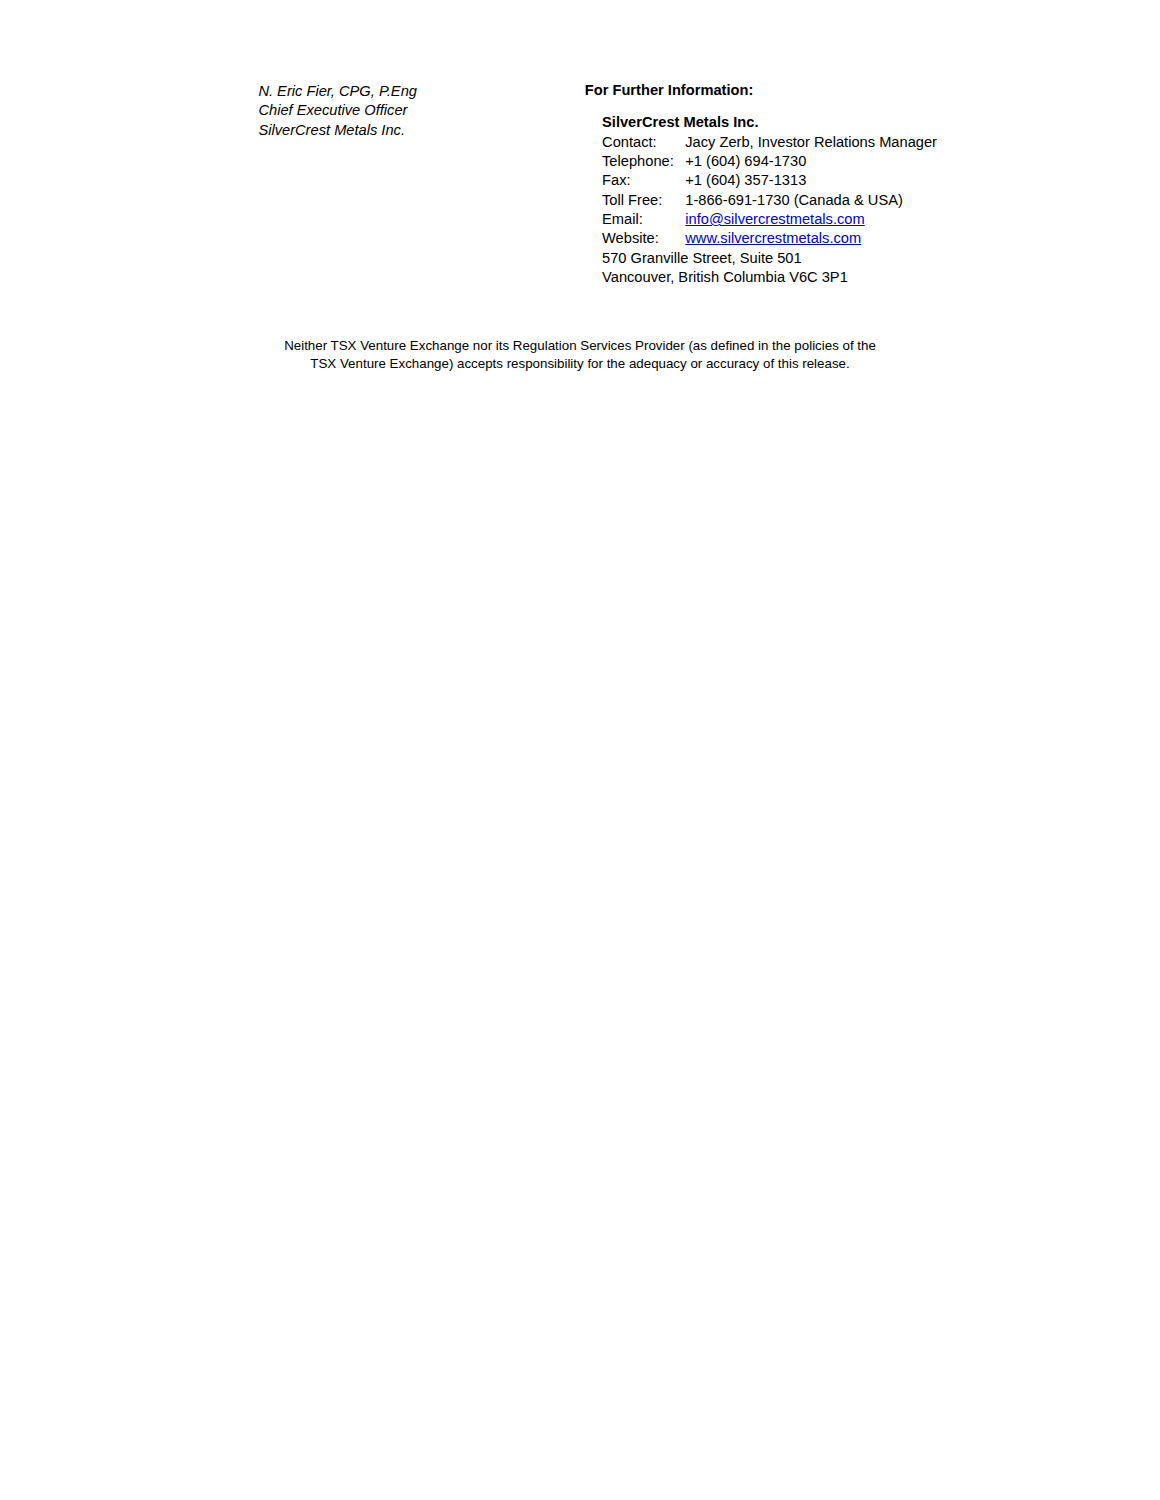N. Eric Fier, CPG, P.Eng
Chief Executive Officer
SilverCrest Metals Inc.
For Further Information:
SilverCrest Metals Inc.
| Contact: | Jacy Zerb, Investor Relations Manager |
| Telephone: | +1 (604) 694-1730 |
| Fax: | +1 (604) 357-1313 |
| Toll Free: | 1-866-691-1730 (Canada & USA) |
| Email: | info@silvercrestmetals.com |
| Website: | www.silvercrestmetals.com |
570 Granville Street, Suite 501
Vancouver, British Columbia V6C 3P1
Neither TSX Venture Exchange nor its Regulation Services Provider (as defined in the policies of the TSX Venture Exchange) accepts responsibility for the adequacy or accuracy of this release.